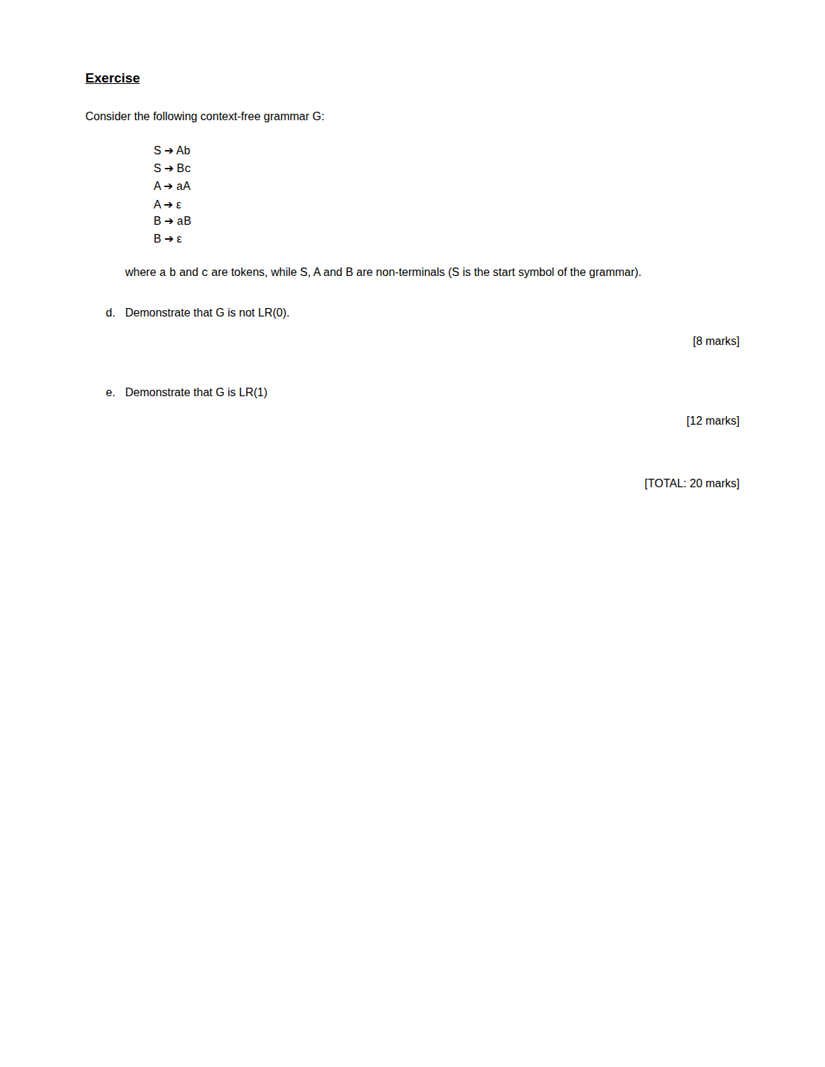Exercise
Consider the following context-free grammar G:
S ➔ Ab
S ➔ Bc
A ➔ a A
A ➔ ε
B ➔ a B
B ➔ ε
where a b and c are tokens, while S, A and B are non-terminals (S is the start symbol of the grammar).
d. Demonstrate that G is not LR(0).
[8 marks]
e. Demonstrate that G is LR(1)
[12 marks]
[TOTAL: 20 marks]